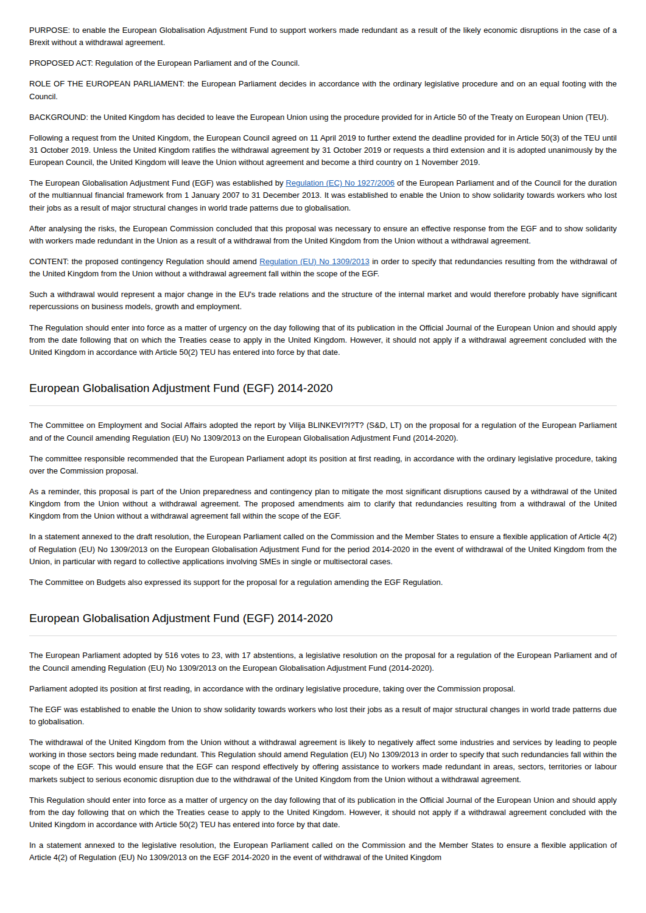PURPOSE: to enable the European Globalisation Adjustment Fund to support workers made redundant as a result of the likely economic disruptions in the case of a Brexit without a withdrawal agreement.
PROPOSED ACT: Regulation of the European Parliament and of the Council.
ROLE OF THE EUROPEAN PARLIAMENT: the European Parliament decides in accordance with the ordinary legislative procedure and on an equal footing with the Council.
BACKGROUND: the United Kingdom has decided to leave the European Union using the procedure provided for in Article 50 of the Treaty on European Union (TEU).
Following a request from the United Kingdom, the European Council agreed on 11 April 2019 to further extend the deadline provided for in Article 50(3) of the TEU until 31 October 2019. Unless the United Kingdom ratifies the withdrawal agreement by 31 October 2019 or requests a third extension and it is adopted unanimously by the European Council, the United Kingdom will leave the Union without agreement and become a third country on 1 November 2019.
The European Globalisation Adjustment Fund (EGF) was established by Regulation (EC) No 1927/2006 of the European Parliament and of the Council for the duration of the multiannual financial framework from 1 January 2007 to 31 December 2013. It was established to enable the Union to show solidarity towards workers who lost their jobs as a result of major structural changes in world trade patterns due to globalisation.
After analysing the risks, the European Commission concluded that this proposal was necessary to ensure an effective response from the EGF and to show solidarity with workers made redundant in the Union as a result of a withdrawal from the United Kingdom from the Union without a withdrawal agreement.
CONTENT: the proposed contingency Regulation should amend Regulation (EU) No 1309/2013 in order to specify that redundancies resulting from the withdrawal of the United Kingdom from the Union without a withdrawal agreement fall within the scope of the EGF.
Such a withdrawal would represent a major change in the EU's trade relations and the structure of the internal market and would therefore probably have significant repercussions on business models, growth and employment.
The Regulation should enter into force as a matter of urgency on the day following that of its publication in the Official Journal of the European Union and should apply from the date following that on which the Treaties cease to apply in the United Kingdom. However, it should not apply if a withdrawal agreement concluded with the United Kingdom in accordance with Article 50(2) TEU has entered into force by that date.
European Globalisation Adjustment Fund (EGF) 2014-2020
The Committee on Employment and Social Affairs adopted the report by Vilija BLINKEVI?I?T? (S&D, LT) on the proposal for a regulation of the European Parliament and of the Council amending Regulation (EU) No 1309/2013 on the European Globalisation Adjustment Fund (2014-2020).
The committee responsible recommended that the European Parliament adopt its position at first reading, in accordance with the ordinary legislative procedure, taking over the Commission proposal.
As a reminder, this proposal is part of the Union preparedness and contingency plan to mitigate the most significant disruptions caused by a withdrawal of the United Kingdom from the Union without a withdrawal agreement. The proposed amendments aim to clarify that redundancies resulting from a withdrawal of the United Kingdom from the Union without a withdrawal agreement fall within the scope of the EGF.
In a statement annexed to the draft resolution, the European Parliament called on the Commission and the Member States to ensure a flexible application of Article 4(2) of Regulation (EU) No 1309/2013 on the European Globalisation Adjustment Fund for the period 2014-2020 in the event of withdrawal of the United Kingdom from the Union, in particular with regard to collective applications involving SMEs in single or multisectoral cases.
The Committee on Budgets also expressed its support for the proposal for a regulation amending the EGF Regulation.
European Globalisation Adjustment Fund (EGF) 2014-2020
The European Parliament adopted by 516 votes to 23, with 17 abstentions, a legislative resolution on the proposal for a regulation of the European Parliament and of the Council amending Regulation (EU) No 1309/2013 on the European Globalisation Adjustment Fund (2014-2020).
Parliament adopted its position at first reading, in accordance with the ordinary legislative procedure, taking over the Commission proposal.
The EGF was established to enable the Union to show solidarity towards workers who lost their jobs as a result of major structural changes in world trade patterns due to globalisation.
The withdrawal of the United Kingdom from the Union without a withdrawal agreement is likely to negatively affect some industries and services by leading to people working in those sectors being made redundant. This Regulation should amend Regulation (EU) No 1309/2013 in order to specify that such redundancies fall within the scope of the EGF. This would ensure that the EGF can respond effectively by offering assistance to workers made redundant in areas, sectors, territories or labour markets subject to serious economic disruption due to the withdrawal of the United Kingdom from the Union without a withdrawal agreement.
This Regulation should enter into force as a matter of urgency on the day following that of its publication in the Official Journal of the European Union and should apply from the day following that on which the Treaties cease to apply to the United Kingdom. However, it should not apply if a withdrawal agreement concluded with the United Kingdom in accordance with Article 50(2) TEU has entered into force by that date.
In a statement annexed to the legislative resolution, the European Parliament called on the Commission and the Member States to ensure a flexible application of Article 4(2) of Regulation (EU) No 1309/2013 on the EGF 2014-2020 in the event of withdrawal of the United Kingdom